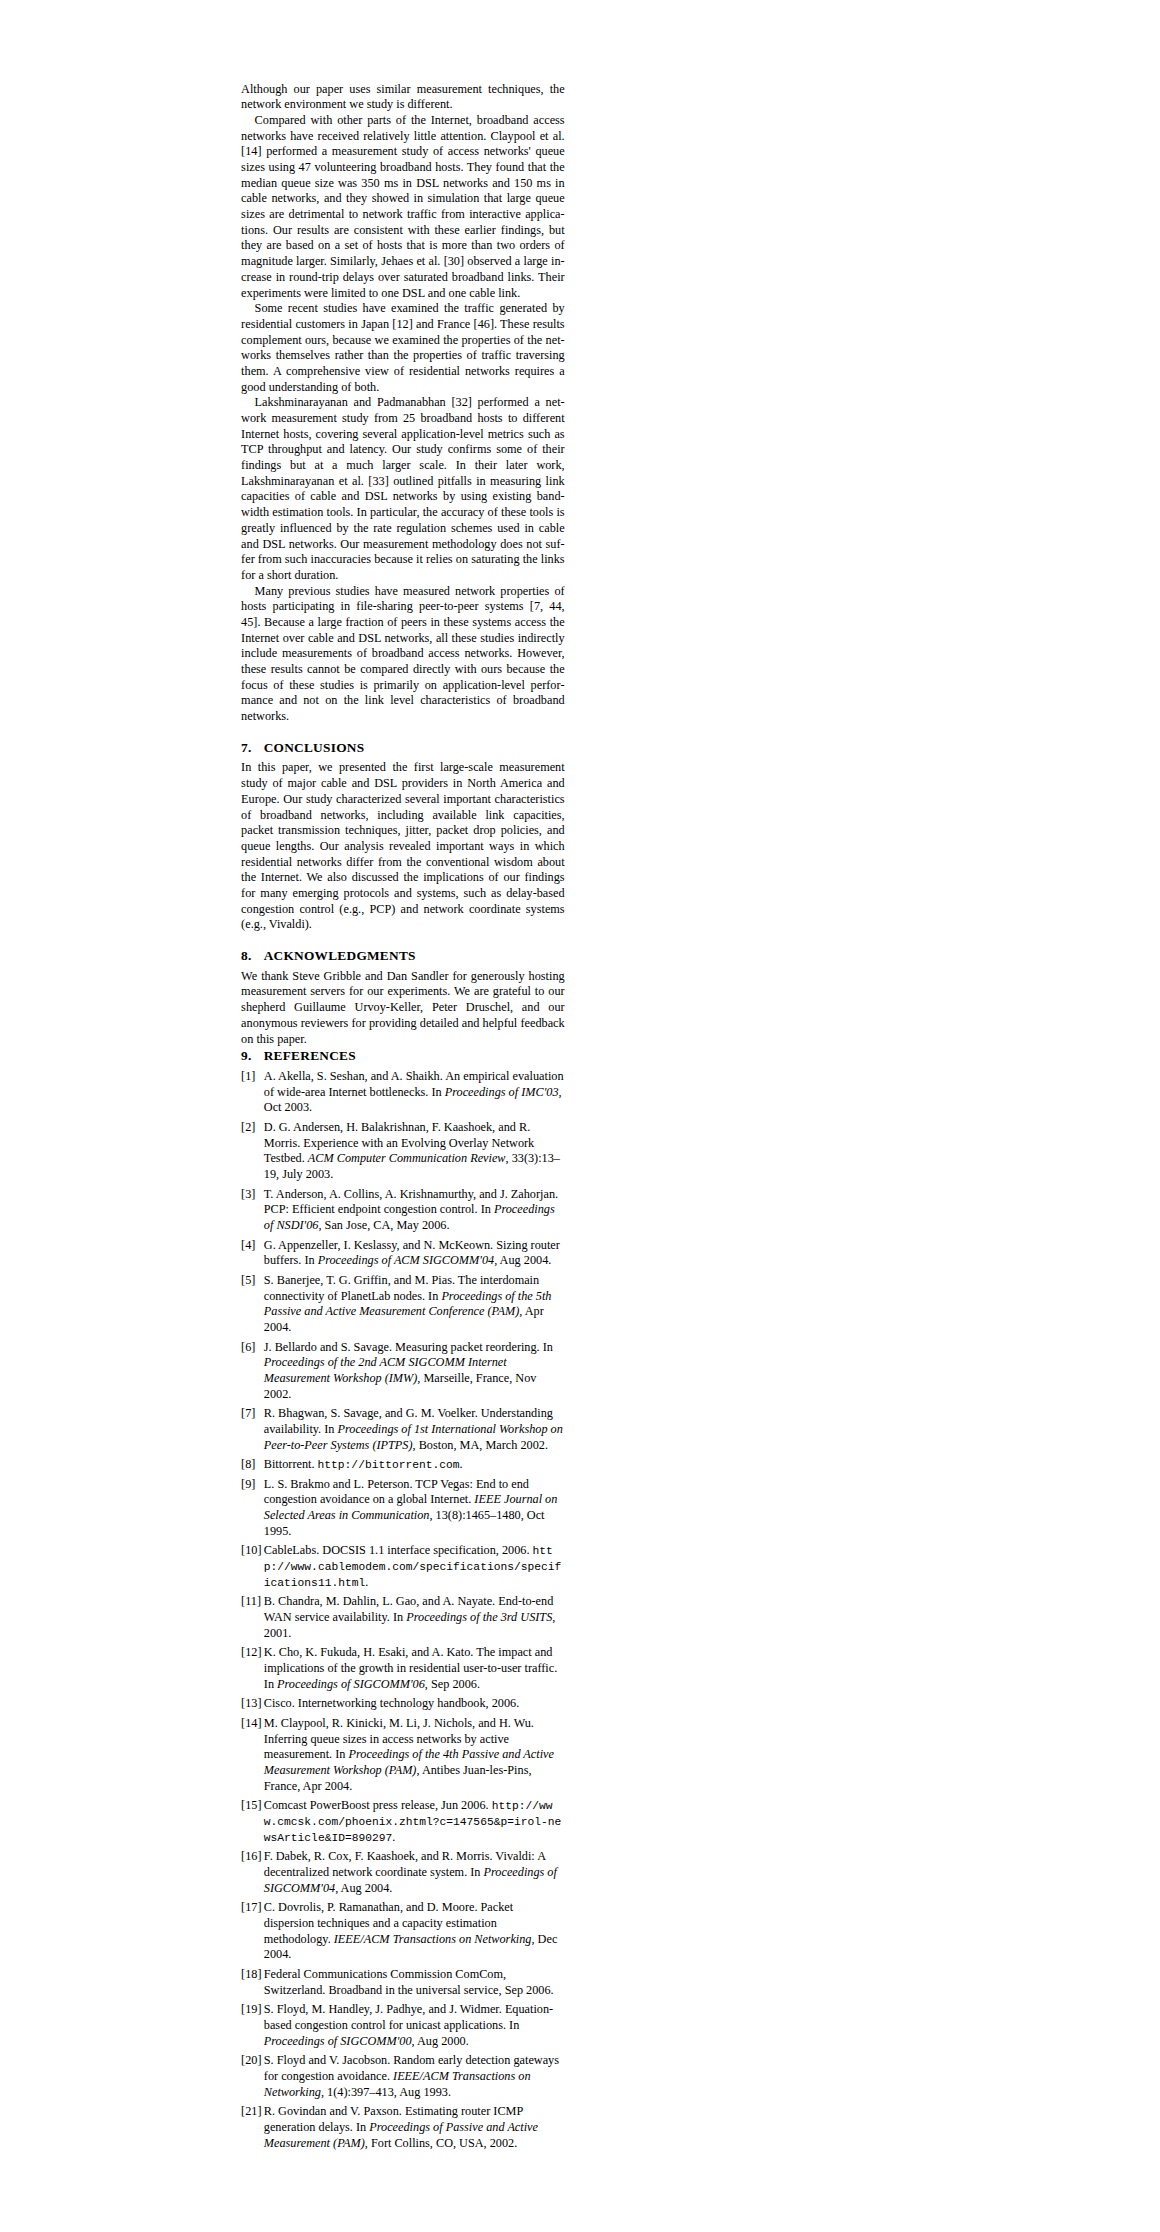Although our paper uses similar measurement techniques, the network environment we study is different.
Compared with other parts of the Internet, broadband access networks have received relatively little attention. Claypool et al. [14] performed a measurement study of access networks' queue sizes using 47 volunteering broadband hosts. They found that the median queue size was 350 ms in DSL networks and 150 ms in cable networks, and they showed in simulation that large queue sizes are detrimental to network traffic from interactive applications. Our results are consistent with these earlier findings, but they are based on a set of hosts that is more than two orders of magnitude larger. Similarly, Jehaes et al. [30] observed a large increase in round-trip delays over saturated broadband links. Their experiments were limited to one DSL and one cable link.
Some recent studies have examined the traffic generated by residential customers in Japan [12] and France [46]. These results complement ours, because we examined the properties of the networks themselves rather than the properties of traffic traversing them. A comprehensive view of residential networks requires a good understanding of both.
Lakshminarayanan and Padmanabhan [32] performed a network measurement study from 25 broadband hosts to different Internet hosts, covering several application-level metrics such as TCP throughput and latency. Our study confirms some of their findings but at a much larger scale. In their later work, Lakshminarayanan et al. [33] outlined pitfalls in measuring link capacities of cable and DSL networks by using existing bandwidth estimation tools. In particular, the accuracy of these tools is greatly influenced by the rate regulation schemes used in cable and DSL networks. Our measurement methodology does not suffer from such inaccuracies because it relies on saturating the links for a short duration.
Many previous studies have measured network properties of hosts participating in file-sharing peer-to-peer systems [7, 44, 45]. Because a large fraction of peers in these systems access the Internet over cable and DSL networks, all these studies indirectly include measurements of broadband access networks. However, these results cannot be compared directly with ours because the focus of these studies is primarily on application-level performance and not on the link level characteristics of broadband networks.
7. CONCLUSIONS
In this paper, we presented the first large-scale measurement study of major cable and DSL providers in North America and Europe. Our study characterized several important characteristics of broadband networks, including available link capacities, packet transmission techniques, jitter, packet drop policies, and queue lengths. Our analysis revealed important ways in which residential networks differ from the conventional wisdom about the Internet. We also discussed the implications of our findings for many emerging protocols and systems, such as delay-based congestion control (e.g., PCP) and network coordinate systems (e.g., Vivaldi).
8. ACKNOWLEDGMENTS
We thank Steve Gribble and Dan Sandler for generously hosting measurement servers for our experiments. We are grateful to our shepherd Guillaume Urvoy-Keller, Peter Druschel, and our anonymous reviewers for providing detailed and helpful feedback on this paper.
9. REFERENCES
A. Akella, S. Seshan, and A. Shaikh. An empirical evaluation of wide-area Internet bottlenecks. In Proceedings of IMC'03, Oct 2003.
D. G. Andersen, H. Balakrishnan, F. Kaashoek, and R. Morris. Experience with an Evolving Overlay Network Testbed. ACM Computer Communication Review, 33(3):13–19, July 2003.
T. Anderson, A. Collins, A. Krishnamurthy, and J. Zahorjan. PCP: Efficient endpoint congestion control. In Proceedings of NSDI'06, San Jose, CA, May 2006.
G. Appenzeller, I. Keslassy, and N. McKeown. Sizing router buffers. In Proceedings of ACM SIGCOMM'04, Aug 2004.
S. Banerjee, T. G. Griffin, and M. Pias. The interdomain connectivity of PlanetLab nodes. In Proceedings of the 5th Passive and Active Measurement Conference (PAM), Apr 2004.
J. Bellardo and S. Savage. Measuring packet reordering. In Proceedings of the 2nd ACM SIGCOMM Internet Measurement Workshop (IMW), Marseille, France, Nov 2002.
R. Bhagwan, S. Savage, and G. M. Voelker. Understanding availability. In Proceedings of 1st International Workshop on Peer-to-Peer Systems (IPTPS), Boston, MA, March 2002.
Bittorrent. http://bittorrent.com.
L. S. Brakmo and L. Peterson. TCP Vegas: End to end congestion avoidance on a global Internet. IEEE Journal on Selected Areas in Communication, 13(8):1465–1480, Oct 1995.
CableLabs. DOCSIS 1.1 interface specification, 2006. http://www.cablemodem.com/specifications/specifications11.html.
B. Chandra, M. Dahlin, L. Gao, and A. Nayate. End-to-end WAN service availability. In Proceedings of the 3rd USITS, 2001.
K. Cho, K. Fukuda, H. Esaki, and A. Kato. The impact and implications of the growth in residential user-to-user traffic. In Proceedings of SIGCOMM'06, Sep 2006.
Cisco. Internetworking technology handbook, 2006.
M. Claypool, R. Kinicki, M. Li, J. Nichols, and H. Wu. Inferring queue sizes in access networks by active measurement. In Proceedings of the 4th Passive and Active Measurement Workshop (PAM), Antibes Juan-les-Pins, France, Apr 2004.
Comcast PowerBoost press release, Jun 2006. http://www.cmcsk.com/phoenix.zhtml?c=147565&p=irol-newsArticle&ID=890297.
F. Dabek, R. Cox, F. Kaashoek, and R. Morris. Vivaldi: A decentralized network coordinate system. In Proceedings of SIGCOMM'04, Aug 2004.
C. Dovrolis, P. Ramanathan, and D. Moore. Packet dispersion techniques and a capacity estimation methodology. IEEE/ACM Transactions on Networking, Dec 2004.
Federal Communications Commission ComCom, Switzerland. Broadband in the universal service, Sep 2006.
S. Floyd, M. Handley, J. Padhye, and J. Widmer. Equation-based congestion control for unicast applications. In Proceedings of SIGCOMM'00, Aug 2000.
S. Floyd and V. Jacobson. Random early detection gateways for congestion avoidance. IEEE/ACM Transactions on Networking, 1(4):397–413, Aug 1993.
R. Govindan and V. Paxson. Estimating router ICMP generation delays. In Proceedings of Passive and Active Measurement (PAM), Fort Collins, CO, USA, 2002.